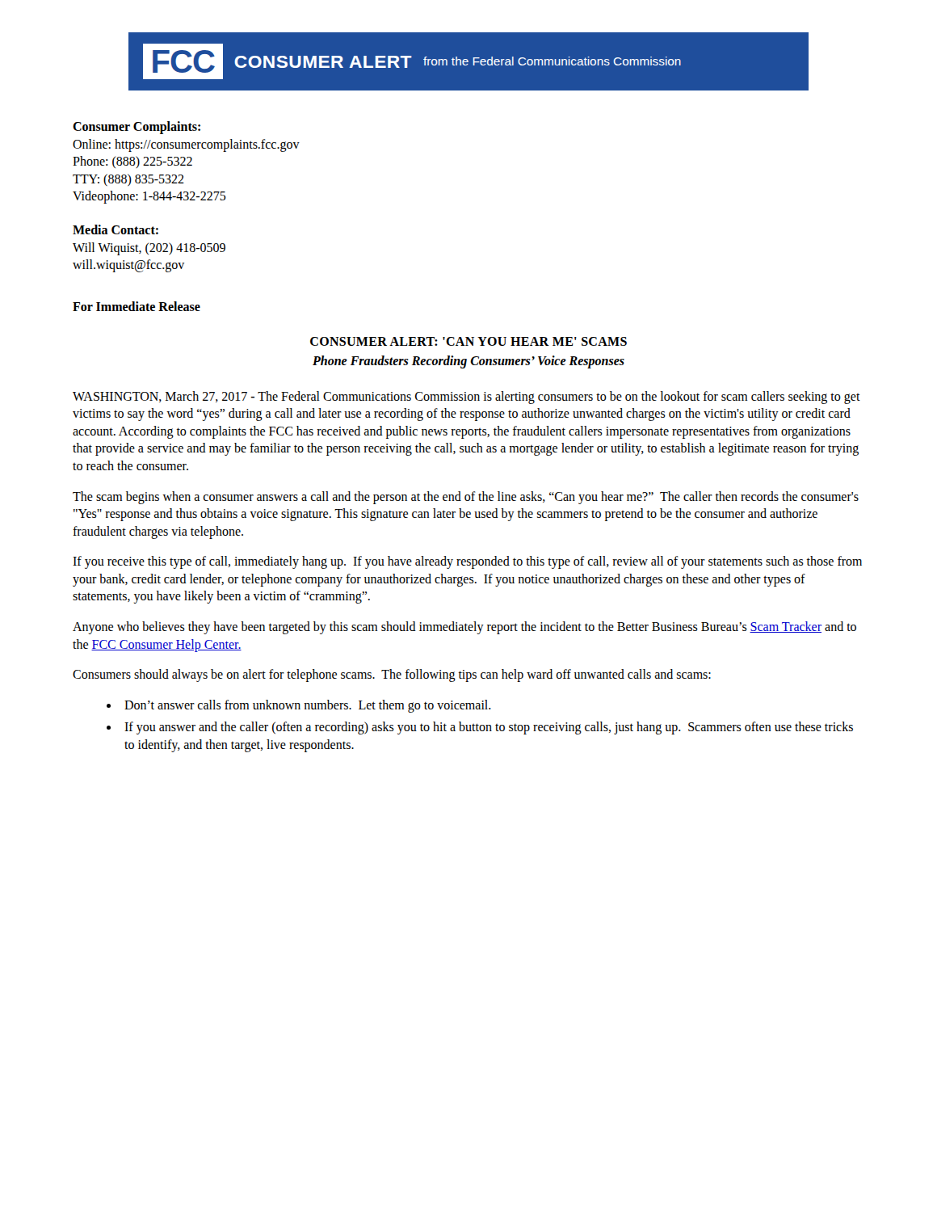FCC CONSUMER ALERT from the Federal Communications Commission
Consumer Complaints:
Online: https://consumercomplaints.fcc.gov
Phone: (888) 225-5322
TTY: (888) 835-5322
Videophone: 1-844-432-2275
Media Contact:
Will Wiquist, (202) 418-0509
will.wiquist@fcc.gov
For Immediate Release
Consumer Alert: 'Can You Hear Me' Scams
Phone Fraudsters Recording Consumers’ Voice Responses
WASHINGTON, March 27, 2017 - The Federal Communications Commission is alerting consumers to be on the lookout for scam callers seeking to get victims to say the word “yes” during a call and later use a recording of the response to authorize unwanted charges on the victim's utility or credit card account. According to complaints the FCC has received and public news reports, the fraudulent callers impersonate representatives from organizations that provide a service and may be familiar to the person receiving the call, such as a mortgage lender or utility, to establish a legitimate reason for trying to reach the consumer.
The scam begins when a consumer answers a call and the person at the end of the line asks, “Can you hear me?” The caller then records the consumer's "Yes" response and thus obtains a voice signature. This signature can later be used by the scammers to pretend to be the consumer and authorize fraudulent charges via telephone.
If you receive this type of call, immediately hang up. If you have already responded to this type of call, review all of your statements such as those from your bank, credit card lender, or telephone company for unauthorized charges. If you notice unauthorized charges on these and other types of statements, you have likely been a victim of “cramming”.
Anyone who believes they have been targeted by this scam should immediately report the incident to the Better Business Bureau’s Scam Tracker and to the FCC Consumer Help Center.
Consumers should always be on alert for telephone scams. The following tips can help ward off unwanted calls and scams:
Don’t answer calls from unknown numbers. Let them go to voicemail.
If you answer and the caller (often a recording) asks you to hit a button to stop receiving calls, just hang up. Scammers often use these tricks to identify, and then target, live respondents.